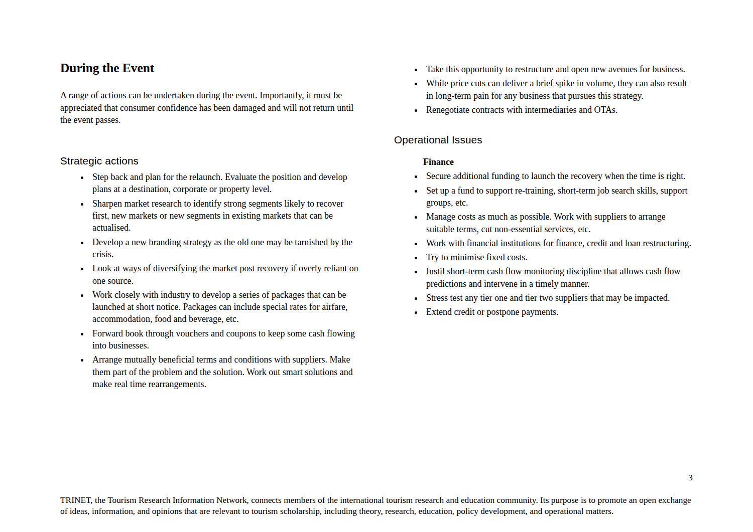During the Event
A range of actions can be undertaken during the event. Importantly, it must be appreciated that consumer confidence has been damaged and will not return until the event passes.
Strategic actions
Step back and plan for the relaunch. Evaluate the position and develop plans at a destination, corporate or property level.
Sharpen market research to identify strong segments likely to recover first, new markets or new segments in existing markets that can be actualised.
Develop a new branding strategy as the old one may be tarnished by the crisis.
Look at ways of diversifying the market post recovery if overly reliant on one source.
Work closely with industry to develop a series of packages that can be launched at short notice. Packages can include special rates for airfare, accommodation, food and beverage, etc.
Forward book through vouchers and coupons to keep some cash flowing into businesses.
Arrange mutually beneficial terms and conditions with suppliers. Make them part of the problem and the solution. Work out smart solutions and make real time rearrangements.
Take this opportunity to restructure and open new avenues for business.
While price cuts can deliver a brief spike in volume, they can also result in long-term pain for any business that pursues this strategy.
Renegotiate contracts with intermediaries and OTAs.
Operational Issues
Finance
Secure additional funding to launch the recovery when the time is right.
Set up a fund to support re-training, short-term job search skills, support groups, etc.
Manage costs as much as possible. Work with suppliers to arrange suitable terms, cut non-essential services, etc.
Work with financial institutions for finance, credit and loan restructuring.
Try to minimise fixed costs.
Instil short-term cash flow monitoring discipline that allows cash flow predictions and intervene in a timely manner.
Stress test any tier one and tier two suppliers that may be impacted.
Extend credit or postpone payments.
3
TRINET, the Tourism Research Information Network, connects members of the international tourism research and education community. Its purpose is to promote an open exchange of ideas, information, and opinions that are relevant to tourism scholarship, including theory, research, education, policy development, and operational matters.